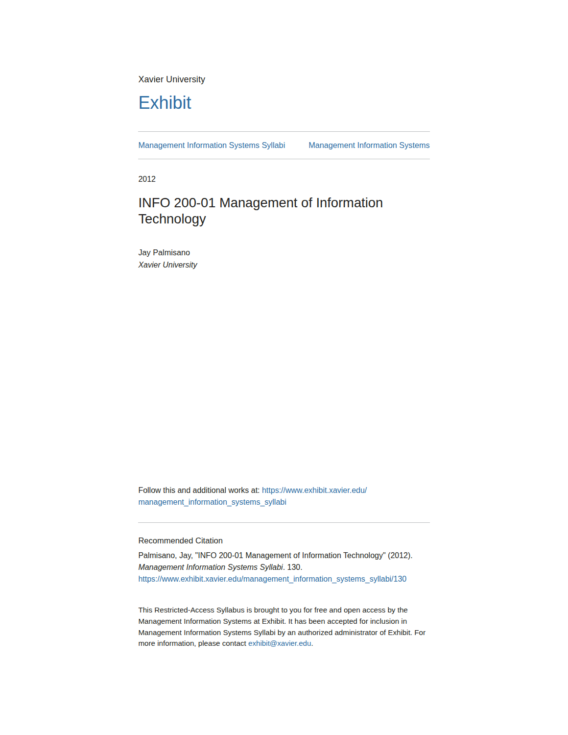Xavier University
Exhibit
Management Information Systems Syllabi Management Information Systems
2012
INFO 200-01 Management of Information Technology
Jay Palmisano
Xavier University
Follow this and additional works at: https://www.exhibit.xavier.edu/ management_information_systems_syllabi
Recommended Citation
Palmisano, Jay, "INFO 200-01 Management of Information Technology" (2012). Management Information Systems Syllabi. 130. https://www.exhibit.xavier.edu/management_information_systems_syllabi/130
This Restricted-Access Syllabus is brought to you for free and open access by the Management Information Systems at Exhibit. It has been accepted for inclusion in Management Information Systems Syllabi by an authorized administrator of Exhibit. For more information, please contact exhibit@xavier.edu.